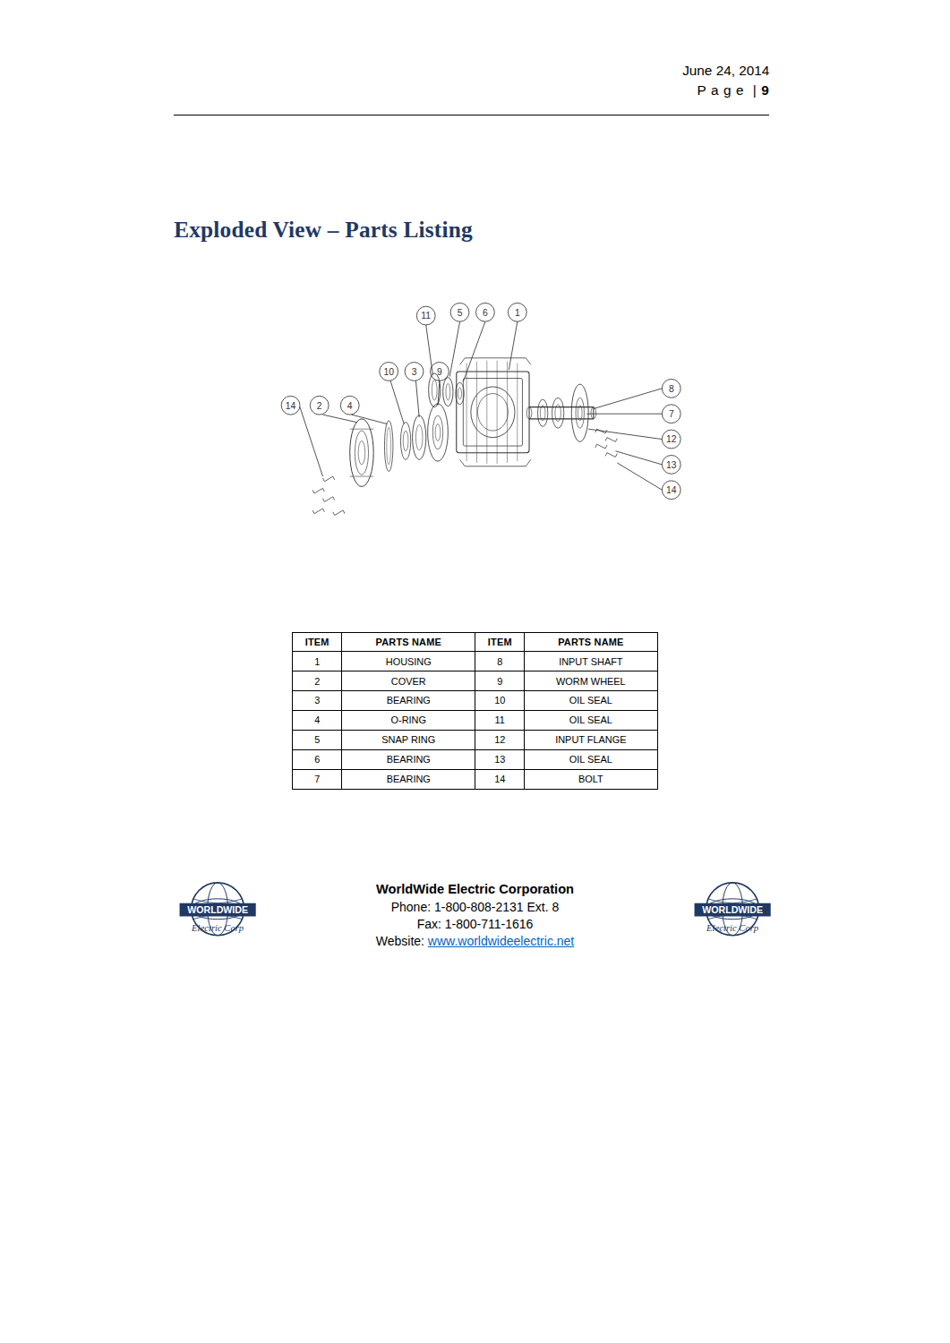June 24, 2014
P a g e | 9
Exploded View – Parts Listing
11 5 6 1 8 7 12 13 14 10 3 9 14 2 4
| ITEM | PARTS NAME | ITEM | PARTS NAME |
| --- | --- | --- | --- |
| 1 | HOUSING | 8 | INPUT SHAFT |
| 2 | COVER | 9 | WORM WHEEL |
| 3 | BEARING | 10 | OIL SEAL |
| 4 | O-RING | 11 | OIL SEAL |
| 5 | SNAP RING | 12 | INPUT FLANGE |
| 6 | BEARING | 13 | OIL SEAL |
| 7 | BEARING | 14 | BOLT |
WORLDWIDE Electric Corp
WorldWide Electric Corporation
Phone: 1-800-808-2131 Ext. 8
Fax: 1-800-711-1616
Website: www.worldwideelectric.net
WORLDWIDE Electric Corp